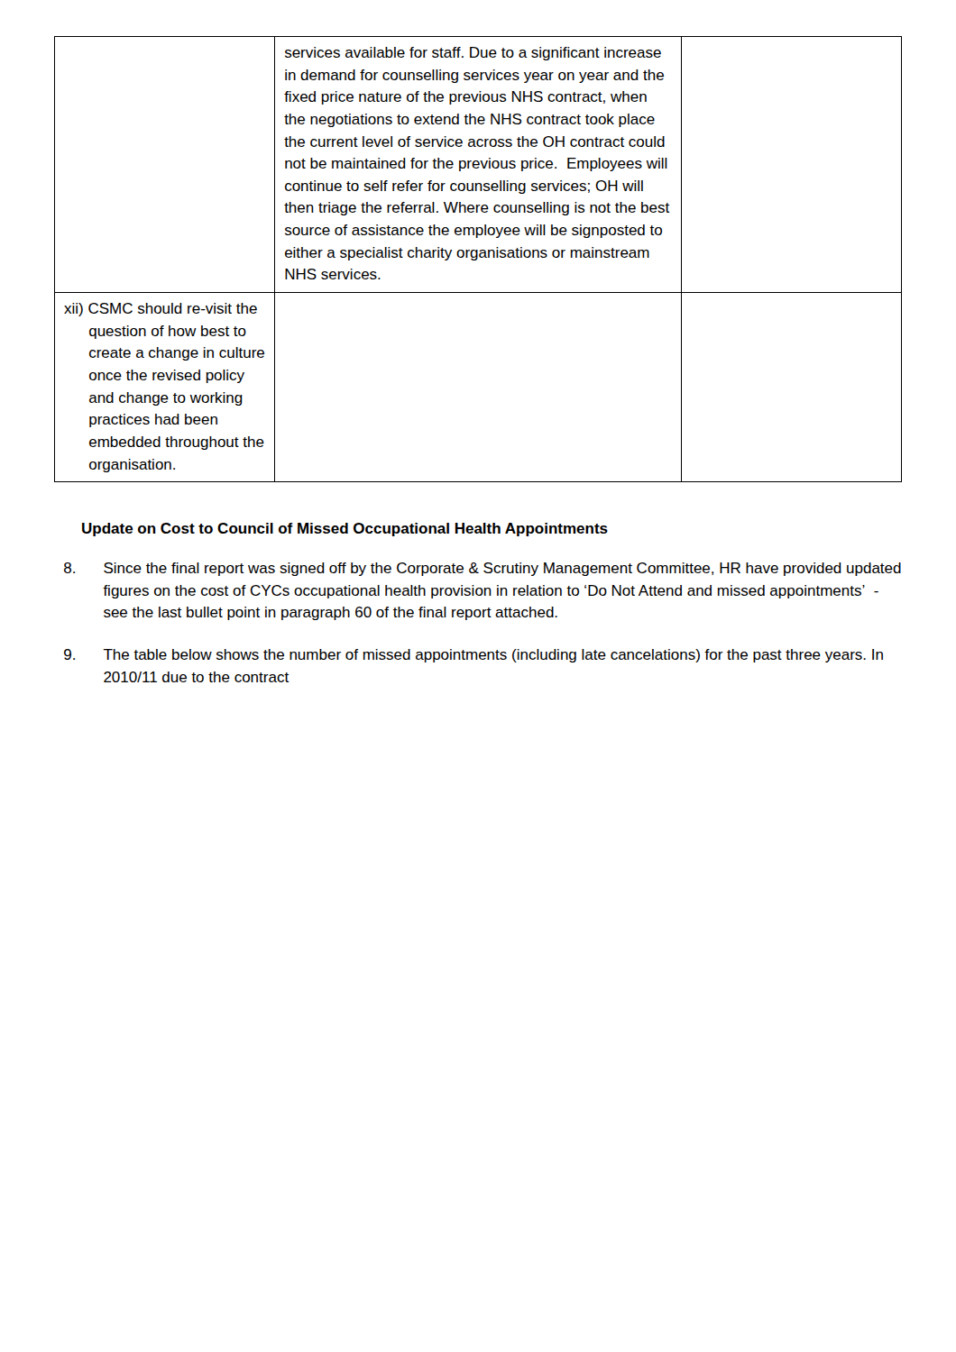| | services available for staff. Due to a significant increase in demand for counselling services year on year and the fixed price nature of the previous NHS contract, when the negotiations to extend the NHS contract took place the current level of service across the OH contract could not be maintained for the previous price. Employees will continue to self refer for counselling services; OH will then triage the referral. Where counselling is not the best source of assistance the employee will be signposted to either a specialist charity organisations or mainstream NHS services. | |
| xii) CSMC should re-visit the question of how best to create a change in culture once the revised policy and change to working practices had been embedded throughout the organisation. | | |
Update on Cost to Council of Missed Occupational Health Appointments
8. Since the final report was signed off by the Corporate & Scrutiny Management Committee, HR have provided updated figures on the cost of CYCs occupational health provision in relation to ‘Do Not Attend and missed appointments’ - see the last bullet point in paragraph 60 of the final report attached.
9. The table below shows the number of missed appointments (including late cancelations) for the past three years. In 2010/11 due to the contract